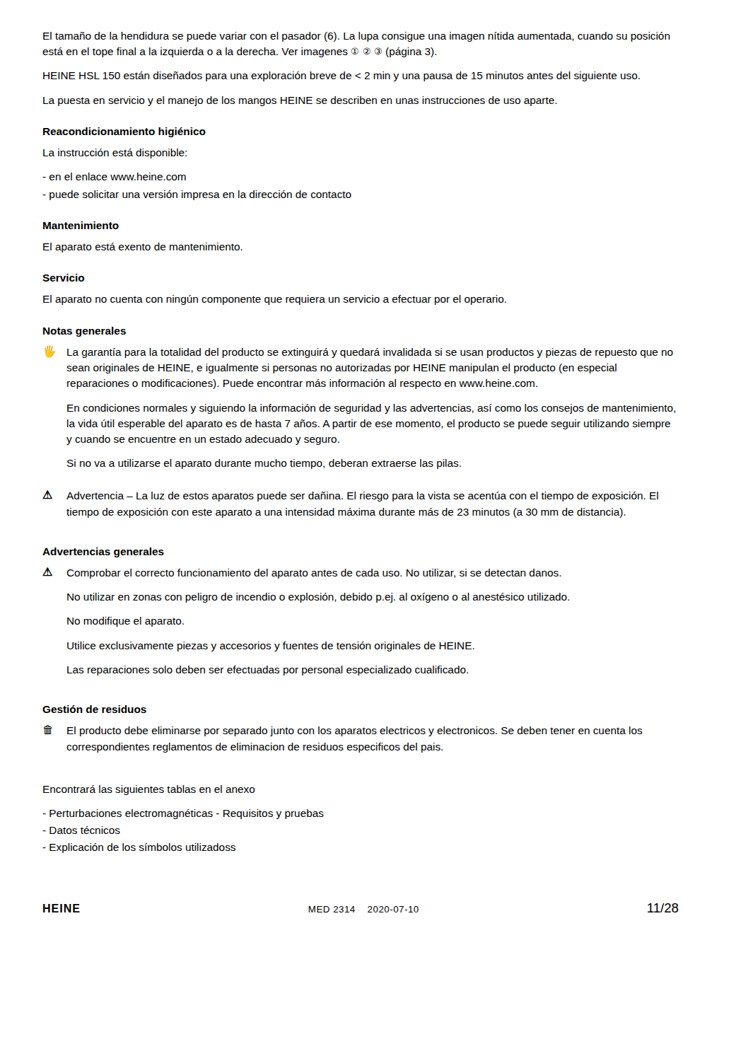El tamaño de la hendidura se puede variar con el pasador (6). La lupa consigue una imagen nítida aumentada, cuando su posición está en el tope final a la izquierda o a la derecha. Ver imagenes ① ② ③ (página 3).
HEINE HSL 150 están diseñados para una exploración breve de < 2 min y una pausa de 15 minutos antes del siguiente uso.
La puesta en servicio y el manejo de los mangos HEINE se describen en unas instrucciones de uso aparte.
Reacondicionamiento higiénico
La instrucción está disponible:
- en el enlace www.heine.com
- puede solicitar una versión impresa en la dirección de contacto
Mantenimiento
El aparato está exento de mantenimiento.
Servicio
El aparato no cuenta con ningún componente que requiera un servicio a efectuar por el operario.
Notas generales
🖐
La garantía para la totalidad del producto se extinguirá y quedará invalidada si se usan productos y piezas de repuesto que no sean originales de HEINE, e igualmente si personas no autorizadas por HEINE manipulan el producto (en especial reparaciones o modificaciones). Puede encontrar más información al respecto en www.heine.com.
En condiciones normales y siguiendo la información de seguridad y las advertencias, así como los consejos de mantenimiento, la vida útil esperable del aparato es de hasta 7 años. A partir de ese momento, el producto se puede seguir utilizando siempre y cuando se encuentre en un estado adecuado y seguro.
Si no va a utilizarse el aparato durante mucho tiempo, deberan extraerse las pilas.
⚠
Advertencia – La luz de estos aparatos puede ser dañina. El riesgo para la vista se acentúa con el tiempo de exposición. El tiempo de exposición con este aparato a una intensidad máxima durante más de 23 minutos (a 30 mm de distancia).
Advertencias generales
⚠
Comprobar el correcto funcionamiento del aparato antes de cada uso. No utilizar, si se detectan danos.
No utilizar en zonas con peligro de incendio o explosión, debido p.ej. al oxígeno o al anestésico utilizado.
No modifique el aparato.
Utilice exclusivamente piezas y accesorios y fuentes de tensión originales de HEINE.
Las reparaciones solo deben ser efectuadas por personal especializado cualificado.
Gestión de residuos
🗑
El producto debe eliminarse por separado junto con los aparatos electricos y electronicos. Se deben tener en cuenta los correspondientes reglamentos de eliminacion de residuos especificos del pais.
Encontrará las siguientes tablas en el anexo
- Perturbaciones electromagnéticas - Requisitos y pruebas
- Datos técnicos
- Explicación de los símbolos utilizadoss
HEINE MED 2314 2020-07-10 11/28